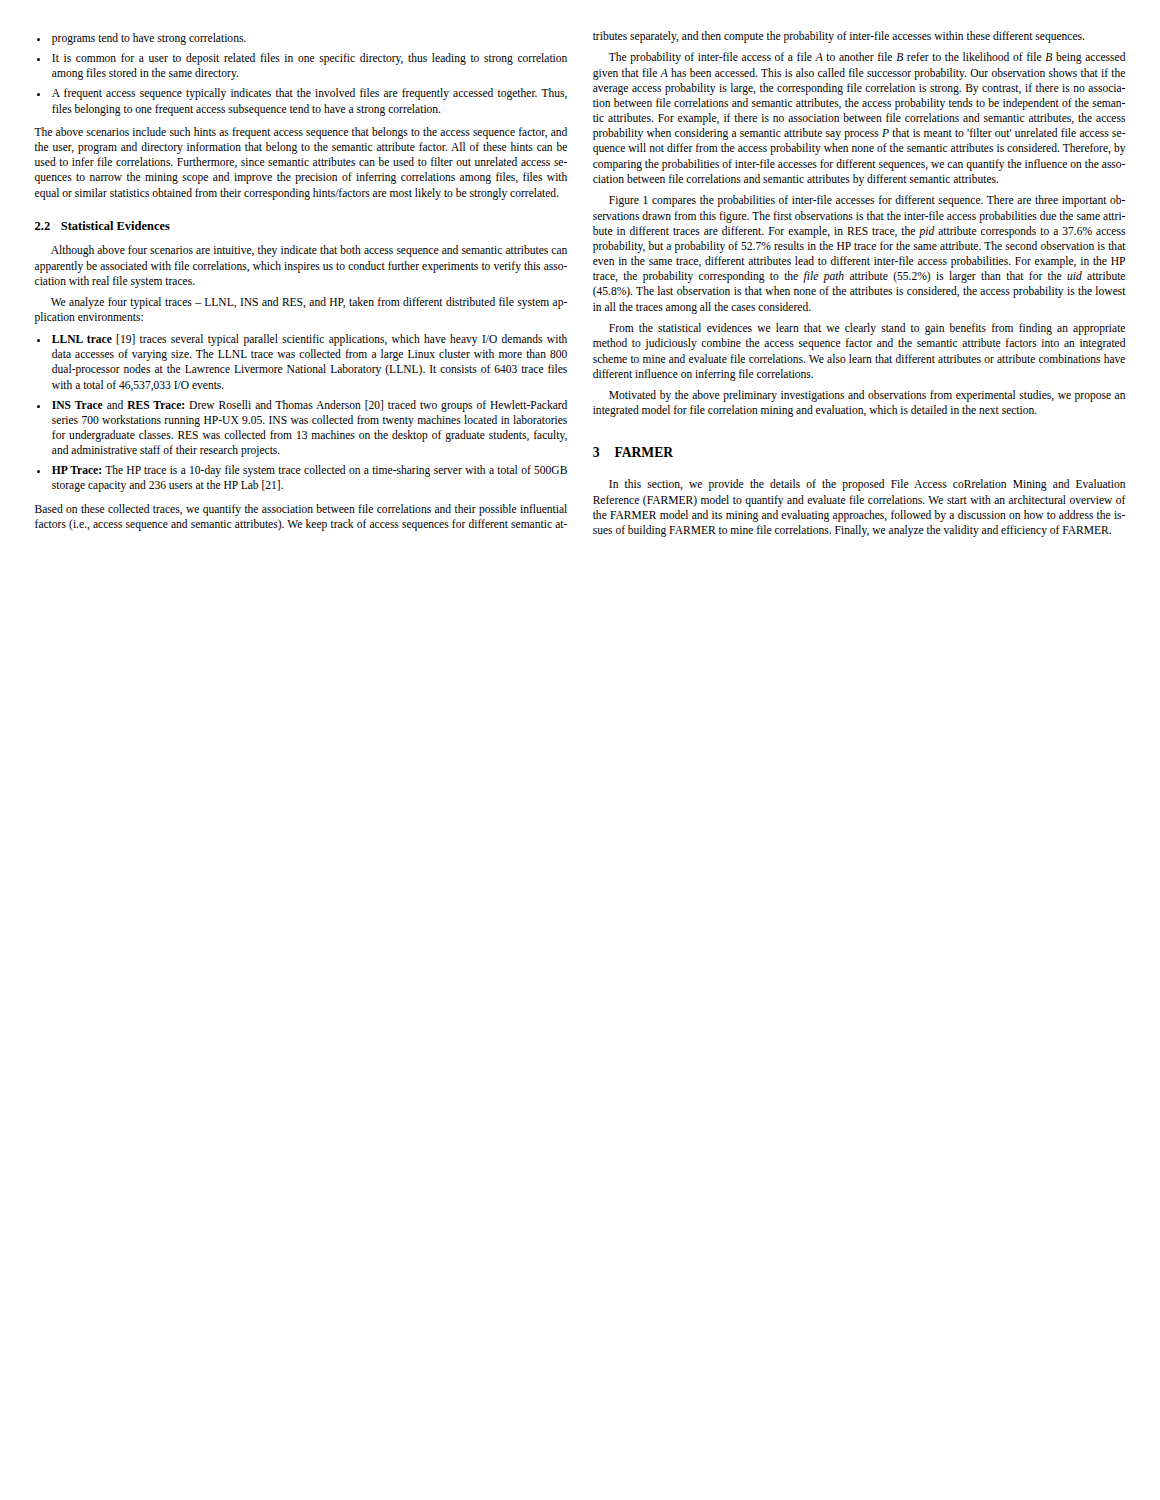programs tend to have strong correlations.
It is common for a user to deposit related files in one specific directory, thus leading to strong correlation among files stored in the same directory.
A frequent access sequence typically indicates that the involved files are frequently accessed together. Thus, files belonging to one frequent access subsequence tend to have a strong correlation.
The above scenarios include such hints as frequent access sequence that belongs to the access sequence factor, and the user, program and directory information that belong to the semantic attribute factor. All of these hints can be used to infer file correlations. Furthermore, since semantic attributes can be used to filter out unrelated access sequences to narrow the mining scope and improve the precision of inferring correlations among files, files with equal or similar statistics obtained from their corresponding hints/factors are most likely to be strongly correlated.
2.2 Statistical Evidences
Although above four scenarios are intuitive, they indicate that both access sequence and semantic attributes can apparently be associated with file correlations, which inspires us to conduct further experiments to verify this association with real file system traces.
We analyze four typical traces – LLNL, INS and RES, and HP, taken from different distributed file system application environments:
LLNL trace [19] traces several typical parallel scientific applications, which have heavy I/O demands with data accesses of varying size. The LLNL trace was collected from a large Linux cluster with more than 800 dual-processor nodes at the Lawrence Livermore National Laboratory (LLNL). It consists of 6403 trace files with a total of 46,537,033 I/O events.
INS Trace and RES Trace: Drew Roselli and Thomas Anderson [20] traced two groups of Hewlett-Packard series 700 workstations running HP-UX 9.05. INS was collected from twenty machines located in laboratories for undergraduate classes. RES was collected from 13 machines on the desktop of graduate students, faculty, and administrative staff of their research projects.
HP Trace: The HP trace is a 10-day file system trace collected on a time-sharing server with a total of 500GB storage capacity and 236 users at the HP Lab [21].
Based on these collected traces, we quantify the association between file correlations and their possible influential factors (i.e., access sequence and semantic attributes). We keep track of access sequences for different semantic attributes separately, and then compute the probability of inter-file accesses within these different sequences.
The probability of inter-file access of a file A to another file B refer to the likelihood of file B being accessed given that file A has been accessed. This is also called file successor probability. Our observation shows that if the average access probability is large, the corresponding file correlation is strong. By contrast, if there is no association between file correlations and semantic attributes, the access probability tends to be independent of the semantic attributes. For example, if there is no association between file correlations and semantic attributes, the access probability when considering a semantic attribute say process P that is meant to 'filter out' unrelated file access sequence will not differ from the access probability when none of the semantic attributes is considered. Therefore, by comparing the probabilities of inter-file accesses for different sequences, we can quantify the influence on the association between file correlations and semantic attributes by different semantic attributes.
Figure 1 compares the probabilities of inter-file accesses for different sequence. There are three important observations drawn from this figure. The first observations is that the inter-file access probabilities due the same attribute in different traces are different. For example, in RES trace, the pid attribute corresponds to a 37.6% access probability, but a probability of 52.7% results in the HP trace for the same attribute. The second observation is that even in the same trace, different attributes lead to different inter-file access probabilities. For example, in the HP trace, the probability corresponding to the file path attribute (55.2%) is larger than that for the uid attribute (45.8%). The last observation is that when none of the attributes is considered, the access probability is the lowest in all the traces among all the cases considered.
From the statistical evidences we learn that we clearly stand to gain benefits from finding an appropriate method to judiciously combine the access sequence factor and the semantic attribute factors into an integrated scheme to mine and evaluate file correlations. We also learn that different attributes or attribute combinations have different influence on inferring file correlations.
Motivated by the above preliminary investigations and observations from experimental studies, we propose an integrated model for file correlation mining and evaluation, which is detailed in the next section.
3 FARMER
In this section, we provide the details of the proposed File Access coRrelation Mining and Evaluation Reference (FARMER) model to quantify and evaluate file correlations. We start with an architectural overview of the FARMER model and its mining and evaluating approaches, followed by a discussion on how to address the issues of building FARMER to mine file correlations. Finally, we analyze the validity and efficiency of FARMER.